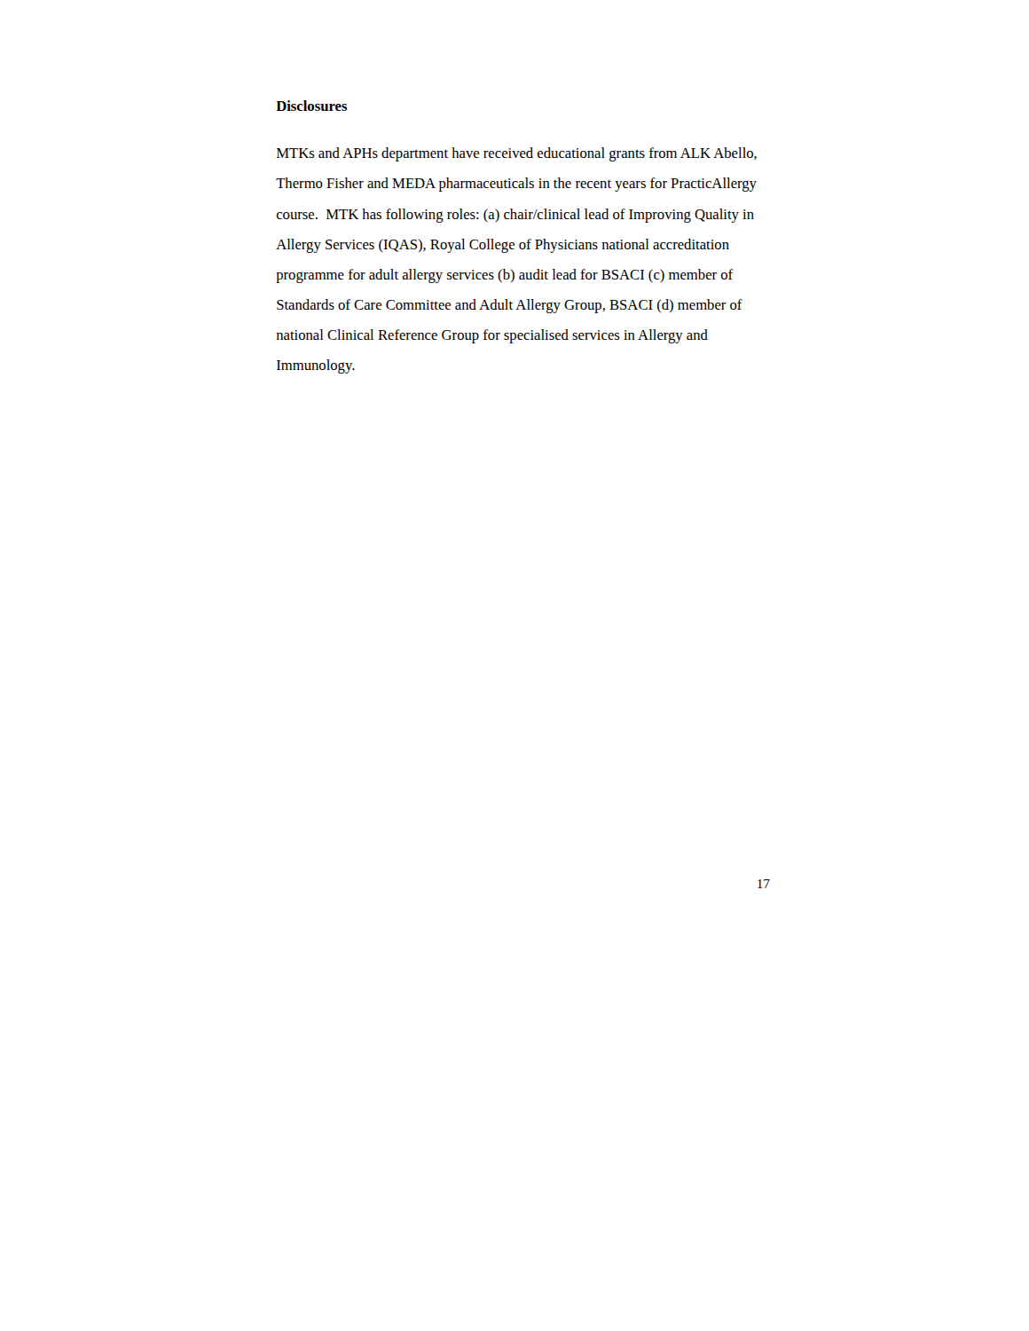Disclosures
MTKs and APHs department have received educational grants from ALK Abello, Thermo Fisher and MEDA pharmaceuticals in the recent years for PracticAllergy course. MTK has following roles: (a) chair/clinical lead of Improving Quality in Allergy Services (IQAS), Royal College of Physicians national accreditation programme for adult allergy services (b) audit lead for BSACI (c) member of Standards of Care Committee and Adult Allergy Group, BSACI (d) member of national Clinical Reference Group for specialised services in Allergy and Immunology.
17